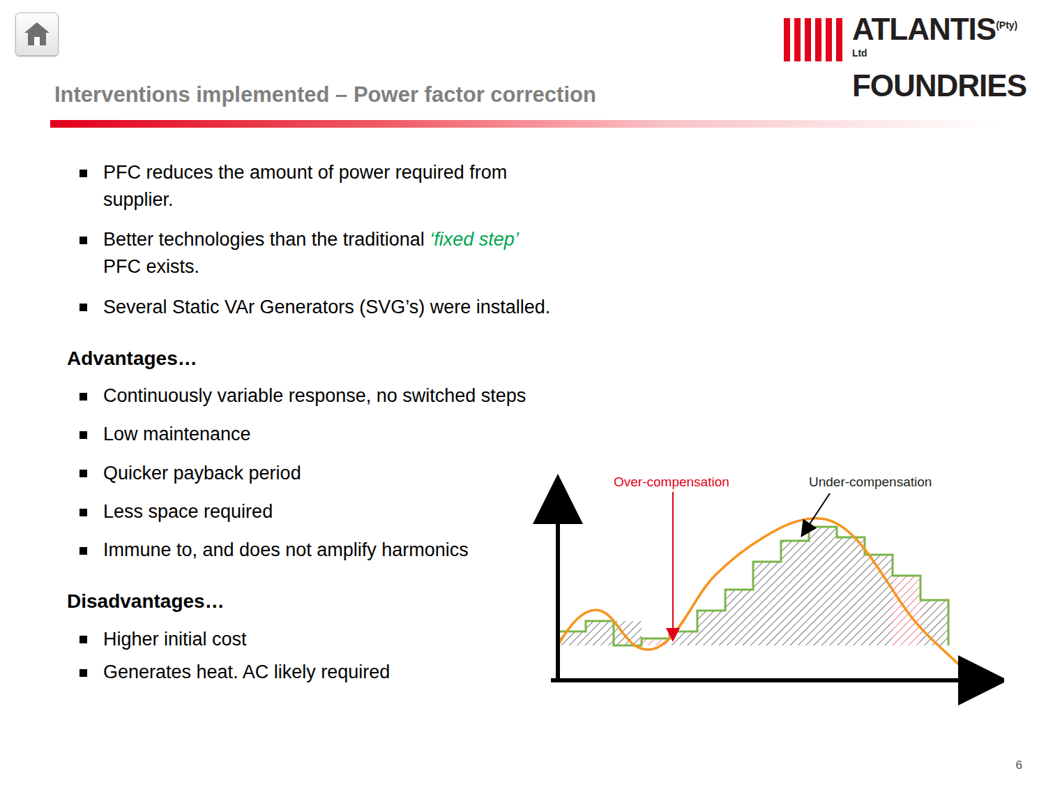ATLANTIS(Pty)
Ltd FOUNDRIES
Interventions implemented – Power factor correction
PFC reduces the amount of power required from supplier.
Better technologies than the traditional ‘fixed step’ PFC exists.
Several Static VAr Generators (SVG’s) were installed.
Advantages…
Continuously variable response, no switched steps
Low maintenance
Quicker payback period
Less space required
Immune to, and does not amplify harmonics
Disadvantages…
Higher initial cost
Generates heat. AC likely required
Over-compensation Under-compensation
6